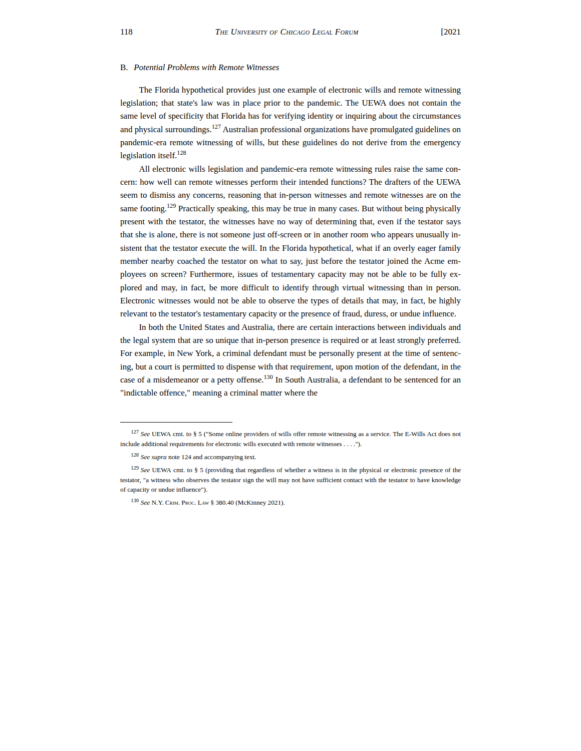118 The University of Chicago Legal Forum [2021
B. Potential Problems with Remote Witnesses
The Florida hypothetical provides just one example of electronic wills and remote witnessing legislation; that state's law was in place prior to the pandemic. The UEWA does not contain the same level of specificity that Florida has for verifying identity or inquiring about the circumstances and physical surroundings.127 Australian professional organizations have promulgated guidelines on pandemic-era remote witnessing of wills, but these guidelines do not derive from the emergency legislation itself.128
All electronic wills legislation and pandemic-era remote witnessing rules raise the same concern: how well can remote witnesses perform their intended functions? The drafters of the UEWA seem to dismiss any concerns, reasoning that in-person witnesses and remote witnesses are on the same footing.129 Practically speaking, this may be true in many cases. But without being physically present with the testator, the witnesses have no way of determining that, even if the testator says that she is alone, there is not someone just off-screen or in another room who appears unusually insistent that the testator execute the will. In the Florida hypothetical, what if an overly eager family member nearby coached the testator on what to say, just before the testator joined the Acme employees on screen? Furthermore, issues of testamentary capacity may not be able to be fully explored and may, in fact, be more difficult to identify through virtual witnessing than in person. Electronic witnesses would not be able to observe the types of details that may, in fact, be highly relevant to the testator's testamentary capacity or the presence of fraud, duress, or undue influence.
In both the United States and Australia, there are certain interactions between individuals and the legal system that are so unique that in-person presence is required or at least strongly preferred. For example, in New York, a criminal defendant must be personally present at the time of sentencing, but a court is permitted to dispense with that requirement, upon motion of the defendant, in the case of a misdemeanor or a petty offense.130 In South Australia, a defendant to be sentenced for an "indictable offence," meaning a criminal matter where the
127 See UEWA cmt. to § 5 ("Some online providers of wills offer remote witnessing as a service. The E-Wills Act does not include additional requirements for electronic wills executed with remote witnesses . . . .").
128 See supra note 124 and accompanying text.
129 See UEWA cmt. to § 5 (providing that regardless of whether a witness is in the physical or electronic presence of the testator, "a witness who observes the testator sign the will may not have sufficient contact with the testator to have knowledge of capacity or undue influence").
130 See N.Y. Crim. Proc. Law § 380.40 (McKinney 2021).